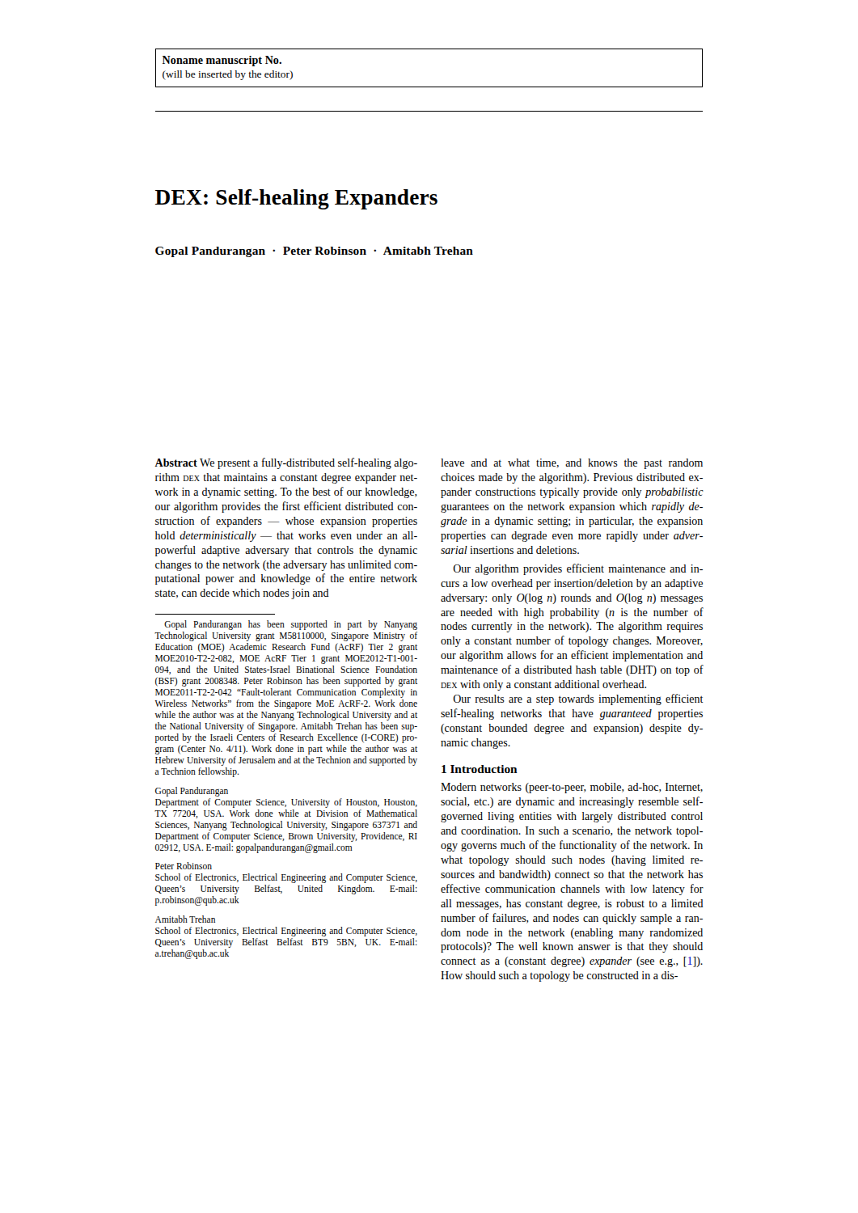Noname manuscript No.
(will be inserted by the editor)
DEX: Self-healing Expanders
Gopal Pandurangan · Peter Robinson · Amitabh Trehan
Abstract We present a fully-distributed self-healing algorithm dex that maintains a constant degree expander network in a dynamic setting. To the best of our knowledge, our algorithm provides the first efficient distributed construction of expanders — whose expansion properties hold deterministically — that works even under an all-powerful adaptive adversary that controls the dynamic changes to the network (the adversary has unlimited computational power and knowledge of the entire network state, can decide which nodes join and
Gopal Pandurangan has been supported in part by Nanyang Technological University grant M58110000, Singapore Ministry of Education (MOE) Academic Research Fund (AcRF) Tier 2 grant MOE2010-T2-2-082, MOE AcRF Tier 1 grant MOE2012-T1-001-094, and the United States-Israel Binational Science Foundation (BSF) grant 2008348. Peter Robinson has been supported by grant MOE2011-T2-2-042 “Fault-tolerant Communication Complexity in Wireless Networks” from the Singapore MoE AcRF-2. Work done while the author was at the Nanyang Technological University and at the National University of Singapore. Amitabh Trehan has been supported by the Israeli Centers of Research Excellence (I-CORE) program (Center No. 4/11). Work done in part while the author was at Hebrew University of Jerusalem and at the Technion and supported by a Technion fellowship.
Gopal Pandurangan
Department of Computer Science, University of Houston, Houston, TX 77204, USA. Work done while at Division of Mathematical Sciences, Nanyang Technological University, Singapore 637371 and Department of Computer Science, Brown University, Providence, RI 02912, USA. E-mail: gopalpandurangan@gmail.com
Peter Robinson
School of Electronics, Electrical Engineering and Computer Science, Queen’s University Belfast, United Kingdom. E-mail: p.robinson@qub.ac.uk
Amitabh Trehan
School of Electronics, Electrical Engineering and Computer Science, Queen’s University Belfast Belfast BT9 5BN, UK. E-mail: a.trehan@qub.ac.uk
leave and at what time, and knows the past random choices made by the algorithm). Previous distributed expander constructions typically provide only probabilistic guarantees on the network expansion which rapidly degrade in a dynamic setting; in particular, the expansion properties can degrade even more rapidly under adversarial insertions and deletions.
Our algorithm provides efficient maintenance and incurs a low overhead per insertion/deletion by an adaptive adversary: only O(log n) rounds and O(log n) messages are needed with high probability (n is the number of nodes currently in the network). The algorithm requires only a constant number of topology changes. Moreover, our algorithm allows for an efficient implementation and maintenance of a distributed hash table (DHT) on top of dex with only a constant additional overhead.
Our results are a step towards implementing efficient self-healing networks that have guaranteed properties (constant bounded degree and expansion) despite dynamic changes.
1 Introduction
Modern networks (peer-to-peer, mobile, ad-hoc, Internet, social, etc.) are dynamic and increasingly resemble self-governed living entities with largely distributed control and coordination. In such a scenario, the network topology governs much of the functionality of the network. In what topology should such nodes (having limited resources and bandwidth) connect so that the network has effective communication channels with low latency for all messages, has constant degree, is robust to a limited number of failures, and nodes can quickly sample a random node in the network (enabling many randomized protocols)? The well known answer is that they should connect as a (constant degree) expander (see e.g., [1]). How should such a topology be constructed in a dis-